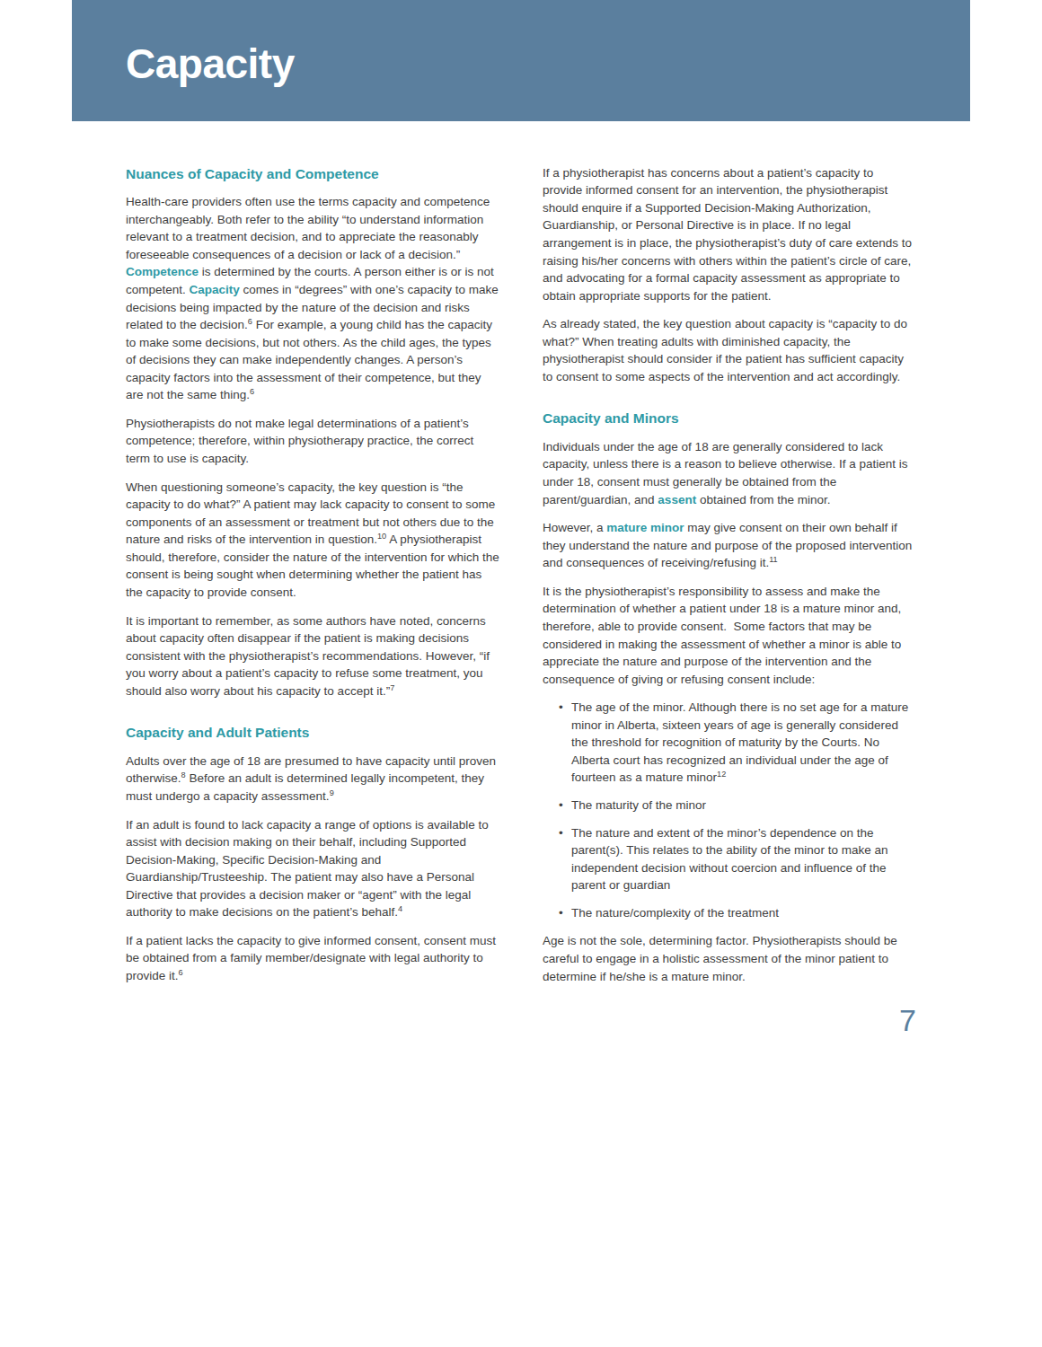Capacity
Nuances of Capacity and Competence
Health-care providers often use the terms capacity and competence interchangeably. Both refer to the ability “to understand information relevant to a treatment decision, and to appreciate the reasonably foreseeable consequences of a decision or lack of a decision.” Competence is determined by the courts. A person either is or is not competent. Capacity comes in “degrees” with one’s capacity to make decisions being impacted by the nature of the decision and risks related to the decision.6 For example, a young child has the capacity to make some decisions, but not others. As the child ages, the types of decisions they can make independently changes. A person’s capacity factors into the assessment of their competence, but they are not the same thing.6
Physiotherapists do not make legal determinations of a patient’s competence; therefore, within physiotherapy practice, the correct term to use is capacity.
When questioning someone’s capacity, the key question is “the capacity to do what?” A patient may lack capacity to consent to some components of an assessment or treatment but not others due to the nature and risks of the intervention in question.10 A physiotherapist should, therefore, consider the nature of the intervention for which the consent is being sought when determining whether the patient has the capacity to provide consent.
It is important to remember, as some authors have noted, concerns about capacity often disappear if the patient is making decisions consistent with the physiotherapist’s recommendations. However, “if you worry about a patient’s capacity to refuse some treatment, you should also worry about his capacity to accept it.”7
Capacity and Adult Patients
Adults over the age of 18 are presumed to have capacity until proven otherwise.8 Before an adult is determined legally incompetent, they must undergo a capacity assessment.9
If an adult is found to lack capacity a range of options is available to assist with decision making on their behalf, including Supported Decision-Making, Specific Decision-Making and Guardianship/Trusteeship. The patient may also have a Personal Directive that provides a decision maker or “agent” with the legal authority to make decisions on the patient’s behalf.4
If a patient lacks the capacity to give informed consent, consent must be obtained from a family member/designate with legal authority to provide it.6
If a physiotherapist has concerns about a patient’s capacity to provide informed consent for an intervention, the physiotherapist should enquire if a Supported Decision-Making Authorization, Guardianship, or Personal Directive is in place. If no legal arrangement is in place, the physiotherapist’s duty of care extends to raising his/her concerns with others within the patient’s circle of care, and advocating for a formal capacity assessment as appropriate to obtain appropriate supports for the patient.
As already stated, the key question about capacity is “capacity to do what?” When treating adults with diminished capacity, the physiotherapist should consider if the patient has sufficient capacity to consent to some aspects of the intervention and act accordingly.
Capacity and Minors
Individuals under the age of 18 are generally considered to lack capacity, unless there is a reason to believe otherwise. If a patient is under 18, consent must generally be obtained from the parent/guardian, and assent obtained from the minor.
However, a mature minor may give consent on their own behalf if they understand the nature and purpose of the proposed intervention and consequences of receiving/refusing it.11
It is the physiotherapist’s responsibility to assess and make the determination of whether a patient under 18 is a mature minor and, therefore, able to provide consent. Some factors that may be considered in making the assessment of whether a minor is able to appreciate the nature and purpose of the intervention and the consequence of giving or refusing consent include:
The age of the minor. Although there is no set age for a mature minor in Alberta, sixteen years of age is generally considered the threshold for recognition of maturity by the Courts. No Alberta court has recognized an individual under the age of fourteen as a mature minor12
The maturity of the minor
The nature and extent of the minor’s dependence on the parent(s). This relates to the ability of the minor to make an independent decision without coercion and influence of the parent or guardian
The nature/complexity of the treatment
Age is not the sole, determining factor. Physiotherapists should be careful to engage in a holistic assessment of the minor patient to determine if he/she is a mature minor.
7